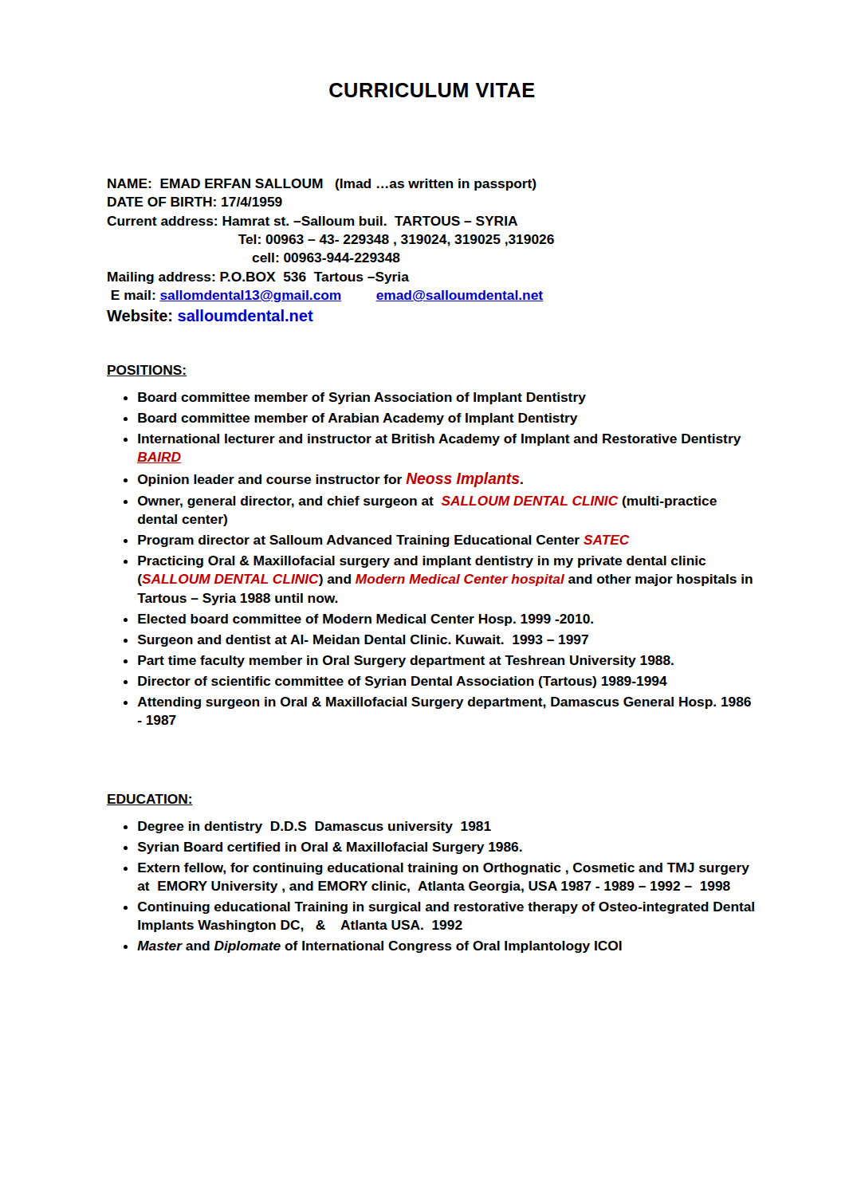CURRICULUM VITAE
NAME: EMAD ERFAN SALLOUM (Imad …as written in passport)
DATE OF BIRTH: 17/4/1959
Current address: Hamrat st. –Salloum buil. TARTOUS – SYRIA
Tel: 00963 – 43- 229348 , 319024, 319025 ,319026
cell: 00963-944-229348
Mailing address: P.O.BOX 536 Tartous –Syria
E mail: sallomdental13@gmail.com emad@salloumdental.net
Website: salloumdental.net
POSITIONS:
Board committee member of Syrian Association of Implant Dentistry
Board committee member of Arabian Academy of Implant Dentistry
International lecturer and instructor at British Academy of Implant and Restorative Dentistry BAIRD
Opinion leader and course instructor for Neoss Implants.
Owner, general director, and chief surgeon at SALLOUM DENTAL CLINIC (multi-practice dental center)
Program director at Salloum Advanced Training Educational Center SATEC
Practicing Oral & Maxillofacial surgery and implant dentistry in my private dental clinic (SALLOUM DENTAL CLINIC) and Modern Medical Center hospital and other major hospitals in Tartous – Syria 1988 until now.
Elected board committee of Modern Medical Center Hosp. 1999 -2010.
Surgeon and dentist at Al- Meidan Dental Clinic. Kuwait. 1993 – 1997
Part time faculty member in Oral Surgery department at Teshrean University 1988.
Director of scientific committee of Syrian Dental Association (Tartous) 1989-1994
Attending surgeon in Oral & Maxillofacial Surgery department, Damascus General Hosp. 1986 - 1987
EDUCATION:
Degree in dentistry D.D.S Damascus university 1981
Syrian Board certified in Oral & Maxillofacial Surgery 1986.
Extern fellow, for continuing educational training on Orthognatic , Cosmetic and TMJ surgery at EMORY University , and EMORY clinic, Atlanta Georgia, USA 1987 - 1989 – 1992 – 1998
Continuing educational Training in surgical and restorative therapy of Osteo-integrated Dental Implants Washington DC, & Atlanta USA. 1992
Master and Diplomate of International Congress of Oral Implantology ICOI